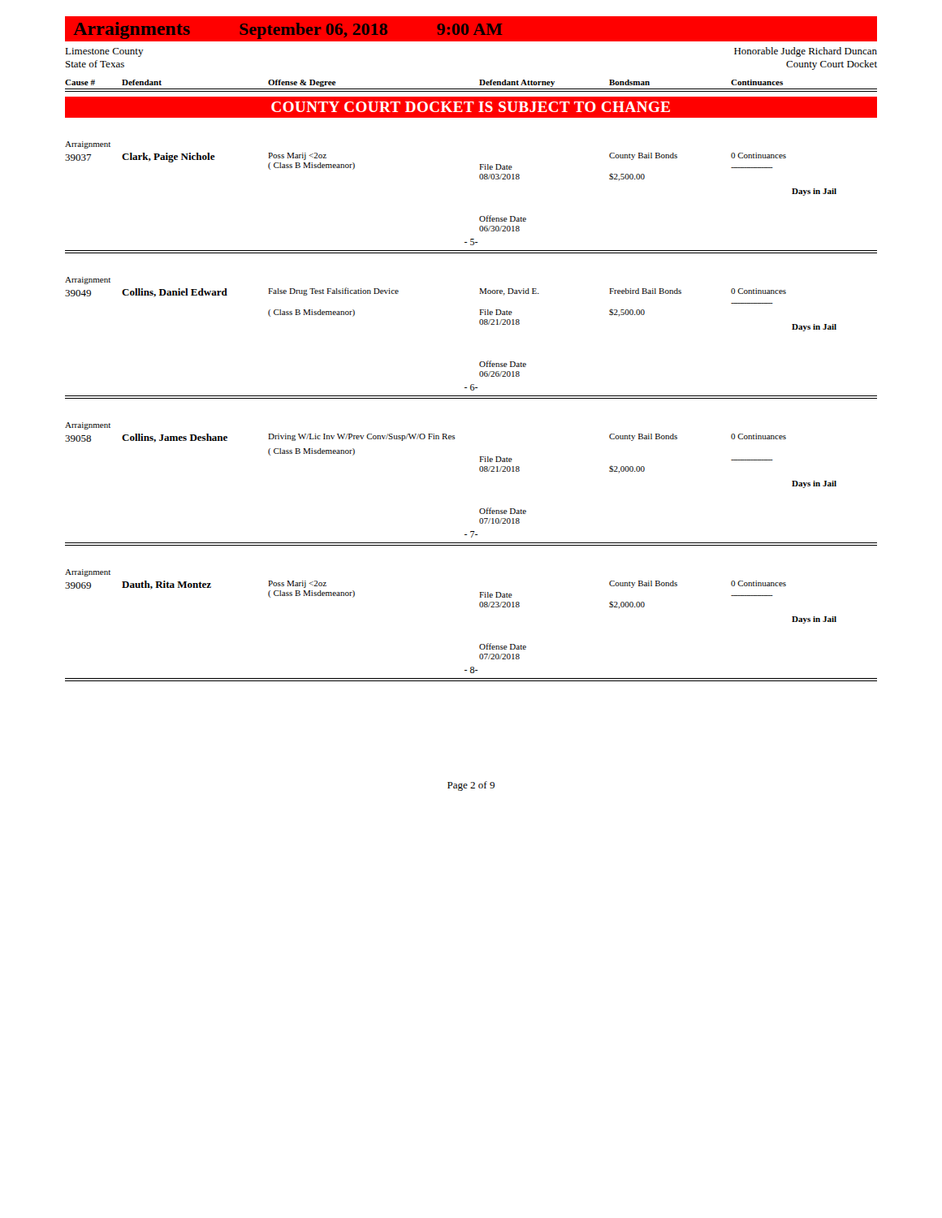Arraignments
September 06, 2018
9:00 AM
Limestone County
State of Texas
Honorable Judge Richard Duncan
County Court Docket
Cause #
Defendant
Offense & Degree
Defendant Attorney
Bondsman
Continuances
COUNTY COURT DOCKET IS SUBJECT TO CHANGE
Arraignment
39037
Clark, Paige Nichole
Poss Marij <2oz
( Class B Misdemeanor)
File Date
08/03/2018
Offense Date
06/30/2018
County Bail Bonds
$2,500.00
0 Continuances
-------------------
Days in Jail
- 5-
Arraignment
39049
Collins, Daniel Edward
False Drug Test Falsification Device
( Class B Misdemeanor)
Moore, David E.
File Date
08/21/2018
Offense Date
06/26/2018
Freebird Bail Bonds
$2,500.00
0 Continuances
-------------------
Days in Jail
- 6-
Arraignment
39058
Collins, James Deshane
Driving W/Lic Inv W/Prev Conv/Susp/W/O Fin Res
( Class B Misdemeanor)
File Date
08/21/2018
Offense Date
07/10/2018
County Bail Bonds
$2,000.00
0 Continuances
-------------------
Days in Jail
- 7-
Arraignment
39069
Dauth, Rita Montez
Poss Marij <2oz
( Class B Misdemeanor)
File Date
08/23/2018
Offense Date
07/20/2018
County Bail Bonds
$2,000.00
0 Continuances
-------------------
Days in Jail
- 8-
Page 2 of 9